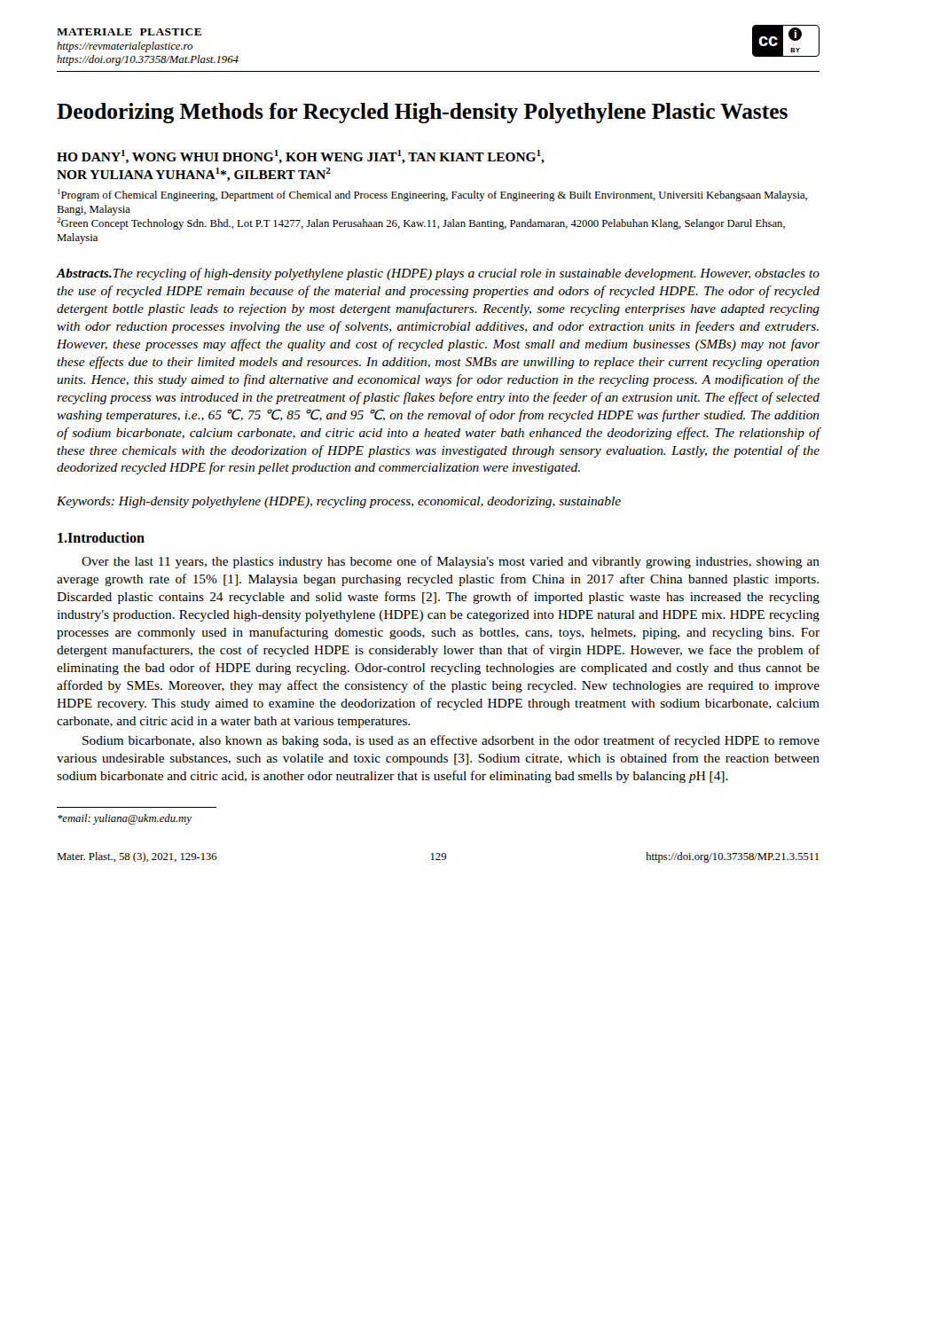MATERIALE PLASTICE
https://revmaterialeplastice.ro
https://doi.org/10.37358/Mat.Plast.1964
cc
i
BY
Deodorizing Methods for Recycled High-density Polyethylene Plastic Wastes
HO DANY1, WONG WHUI DHONG1, KOH WENG JIAT1, TAN KIANT LEONG1,
NOR YULIANA YUHANA1*, GILBERT TAN2
1Program of Chemical Engineering, Department of Chemical and Process Engineering, Faculty of Engineering & Built Environment, Universiti Kebangsaan Malaysia, Bangi, Malaysia
2Green Concept Technology Sdn. Bhd., Lot P.T 14277, Jalan Perusahaan 26, Kaw.11, Jalan Banting, Pandamaran, 42000 Pelabuhan Klang, Selangor Darul Ehsan, Malaysia
Abstracts. The recycling of high-density polyethylene plastic (HDPE) plays a crucial role in sustainable development. However, obstacles to the use of recycled HDPE remain because of the material and processing properties and odors of recycled HDPE. The odor of recycled detergent bottle plastic leads to rejection by most detergent manufacturers. Recently, some recycling enterprises have adapted recycling with odor reduction processes involving the use of solvents, antimicrobial additives, and odor extraction units in feeders and extruders. However, these processes may affect the quality and cost of recycled plastic. Most small and medium businesses (SMBs) may not favor these effects due to their limited models and resources. In addition, most SMBs are unwilling to replace their current recycling operation units. Hence, this study aimed to find alternative and economical ways for odor reduction in the recycling process. A modification of the recycling process was introduced in the pretreatment of plastic flakes before entry into the feeder of an extrusion unit. The effect of selected washing temperatures, i.e., 65 ℃, 75 ℃, 85 ℃, and 95 ℃, on the removal of odor from recycled HDPE was further studied. The addition of sodium bicarbonate, calcium carbonate, and citric acid into a heated water bath enhanced the deodorizing effect. The relationship of these three chemicals with the deodorization of HDPE plastics was investigated through sensory evaluation. Lastly, the potential of the deodorized recycled HDPE for resin pellet production and commercialization were investigated.
Keywords: High-density polyethylene (HDPE), recycling process, economical, deodorizing, sustainable
1.Introduction
Over the last 11 years, the plastics industry has become one of Malaysia's most varied and vibrantly growing industries, showing an average growth rate of 15% [1]. Malaysia began purchasing recycled plastic from China in 2017 after China banned plastic imports. Discarded plastic contains 24 recyclable and solid waste forms [2]. The growth of imported plastic waste has increased the recycling industry's production. Recycled high-density polyethylene (HDPE) can be categorized into HDPE natural and HDPE mix. HDPE recycling processes are commonly used in manufacturing domestic goods, such as bottles, cans, toys, helmets, piping, and recycling bins. For detergent manufacturers, the cost of recycled HDPE is considerably lower than that of virgin HDPE. However, we face the problem of eliminating the bad odor of HDPE during recycling. Odor-control recycling technologies are complicated and costly and thus cannot be afforded by SMEs. Moreover, they may affect the consistency of the plastic being recycled. New technologies are required to improve HDPE recovery. This study aimed to examine the deodorization of recycled HDPE through treatment with sodium bicarbonate, calcium carbonate, and citric acid in a water bath at various temperatures.
Sodium bicarbonate, also known as baking soda, is used as an effective adsorbent in the odor treatment of recycled HDPE to remove various undesirable substances, such as volatile and toxic compounds [3]. Sodium citrate, which is obtained from the reaction between sodium bicarbonate and citric acid, is another odor neutralizer that is useful for eliminating bad smells by balancing p H [4].
*email: yuliana@ukm.edu.my
Mater. Plast., 58 (3), 2021, 129-136
129
https://doi.org/10.37358/MP.21.3.5511